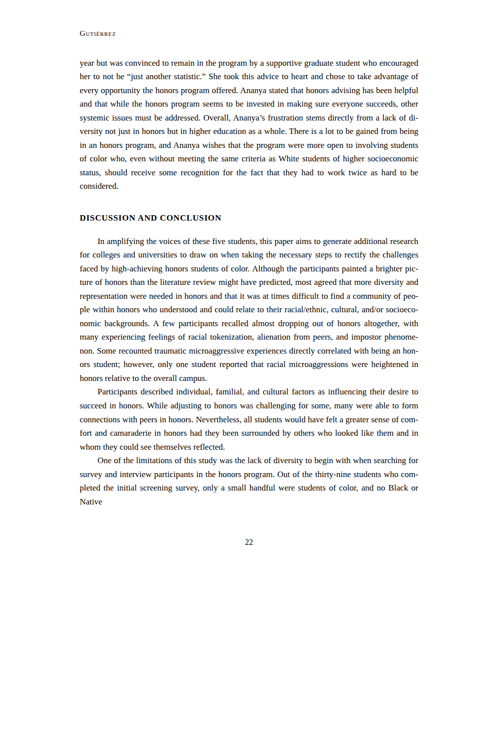Gutiérrez
year but was convinced to remain in the program by a supportive graduate student who encouraged her to not be “just another statistic.” She took this advice to heart and chose to take advantage of every opportunity the honors program offered. Ananya stated that honors advising has been helpful and that while the honors program seems to be invested in making sure everyone succeeds, other systemic issues must be addressed. Overall, Ananya’s frustration stems directly from a lack of diversity not just in honors but in higher education as a whole. There is a lot to be gained from being in an honors program, and Ananya wishes that the program were more open to involving students of color who, even without meeting the same criteria as White students of higher socioeconomic status, should receive some recognition for the fact that they had to work twice as hard to be considered.
Discussion and Conclusion
In amplifying the voices of these five students, this paper aims to generate additional research for colleges and universities to draw on when taking the necessary steps to rectify the challenges faced by high-achieving honors students of color. Although the participants painted a brighter picture of honors than the literature review might have predicted, most agreed that more diversity and representation were needed in honors and that it was at times difficult to find a community of people within honors who understood and could relate to their racial/ethnic, cultural, and/or socioeconomic backgrounds. A few participants recalled almost dropping out of honors altogether, with many experiencing feelings of racial tokenization, alienation from peers, and impostor phenomenon. Some recounted traumatic microaggressive experiences directly correlated with being an honors student; however, only one student reported that racial microaggressions were heightened in honors relative to the overall campus.
Participants described individual, familial, and cultural factors as influencing their desire to succeed in honors. While adjusting to honors was challenging for some, many were able to form connections with peers in honors. Nevertheless, all students would have felt a greater sense of comfort and camaraderie in honors had they been surrounded by others who looked like them and in whom they could see themselves reflected.
One of the limitations of this study was the lack of diversity to begin with when searching for survey and interview participants in the honors program. Out of the thirty-nine students who completed the initial screening survey, only a small handful were students of color, and no Black or Native
22